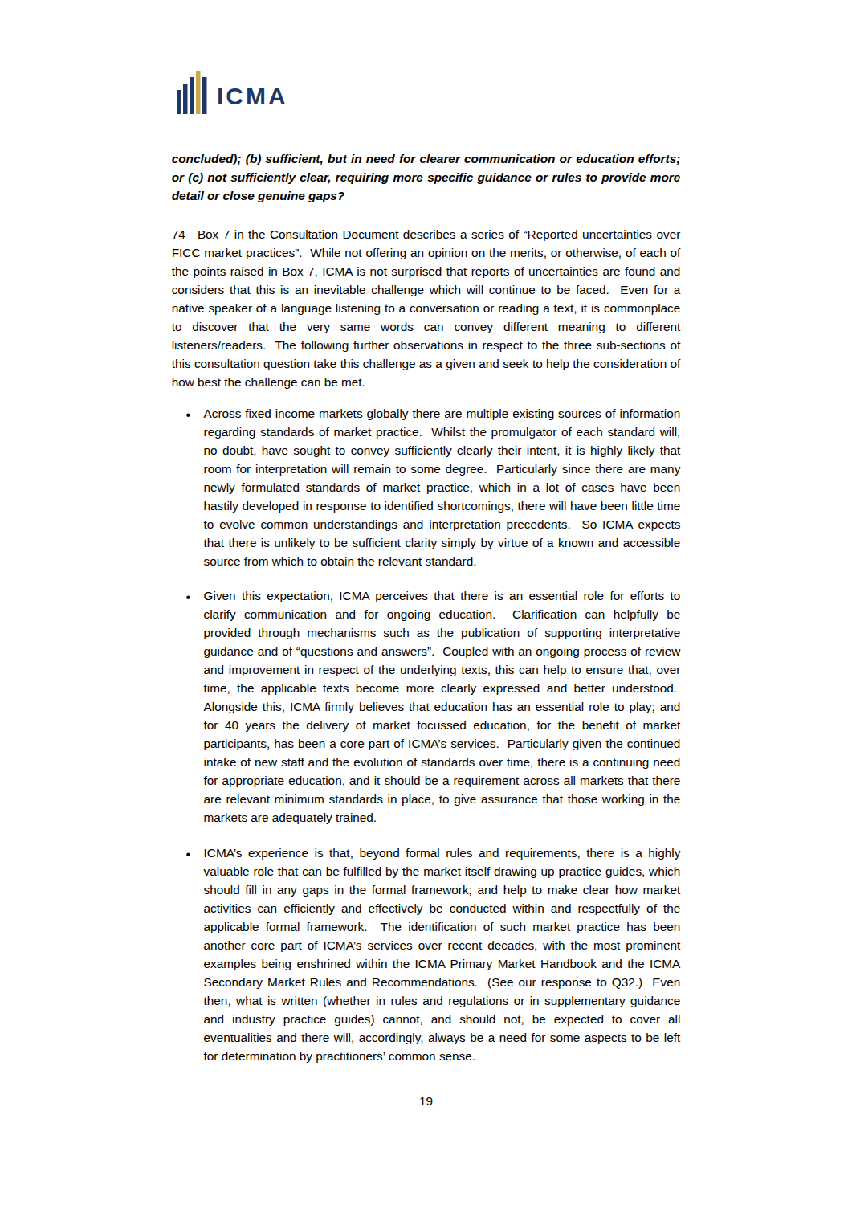ICMA
concluded); (b) sufficient, but in need for clearer communication or education efforts; or (c) not sufficiently clear, requiring more specific guidance or rules to provide more detail or close genuine gaps?
74 Box 7 in the Consultation Document describes a series of “Reported uncertainties over FICC market practices”. While not offering an opinion on the merits, or otherwise, of each of the points raised in Box 7, ICMA is not surprised that reports of uncertainties are found and considers that this is an inevitable challenge which will continue to be faced. Even for a native speaker of a language listening to a conversation or reading a text, it is commonplace to discover that the very same words can convey different meaning to different listeners/readers. The following further observations in respect to the three sub-sections of this consultation question take this challenge as a given and seek to help the consideration of how best the challenge can be met.
Across fixed income markets globally there are multiple existing sources of information regarding standards of market practice. Whilst the promulgator of each standard will, no doubt, have sought to convey sufficiently clearly their intent, it is highly likely that room for interpretation will remain to some degree. Particularly since there are many newly formulated standards of market practice, which in a lot of cases have been hastily developed in response to identified shortcomings, there will have been little time to evolve common understandings and interpretation precedents. So ICMA expects that there is unlikely to be sufficient clarity simply by virtue of a known and accessible source from which to obtain the relevant standard.
Given this expectation, ICMA perceives that there is an essential role for efforts to clarify communication and for ongoing education. Clarification can helpfully be provided through mechanisms such as the publication of supporting interpretative guidance and of “questions and answers”. Coupled with an ongoing process of review and improvement in respect of the underlying texts, this can help to ensure that, over time, the applicable texts become more clearly expressed and better understood. Alongside this, ICMA firmly believes that education has an essential role to play; and for 40 years the delivery of market focussed education, for the benefit of market participants, has been a core part of ICMA’s services. Particularly given the continued intake of new staff and the evolution of standards over time, there is a continuing need for appropriate education, and it should be a requirement across all markets that there are relevant minimum standards in place, to give assurance that those working in the markets are adequately trained.
ICMA’s experience is that, beyond formal rules and requirements, there is a highly valuable role that can be fulfilled by the market itself drawing up practice guides, which should fill in any gaps in the formal framework; and help to make clear how market activities can efficiently and effectively be conducted within and respectfully of the applicable formal framework. The identification of such market practice has been another core part of ICMA’s services over recent decades, with the most prominent examples being enshrined within the ICMA Primary Market Handbook and the ICMA Secondary Market Rules and Recommendations. (See our response to Q32.) Even then, what is written (whether in rules and regulations or in supplementary guidance and industry practice guides) cannot, and should not, be expected to cover all eventualities and there will, accordingly, always be a need for some aspects to be left for determination by practitioners’ common sense.
19